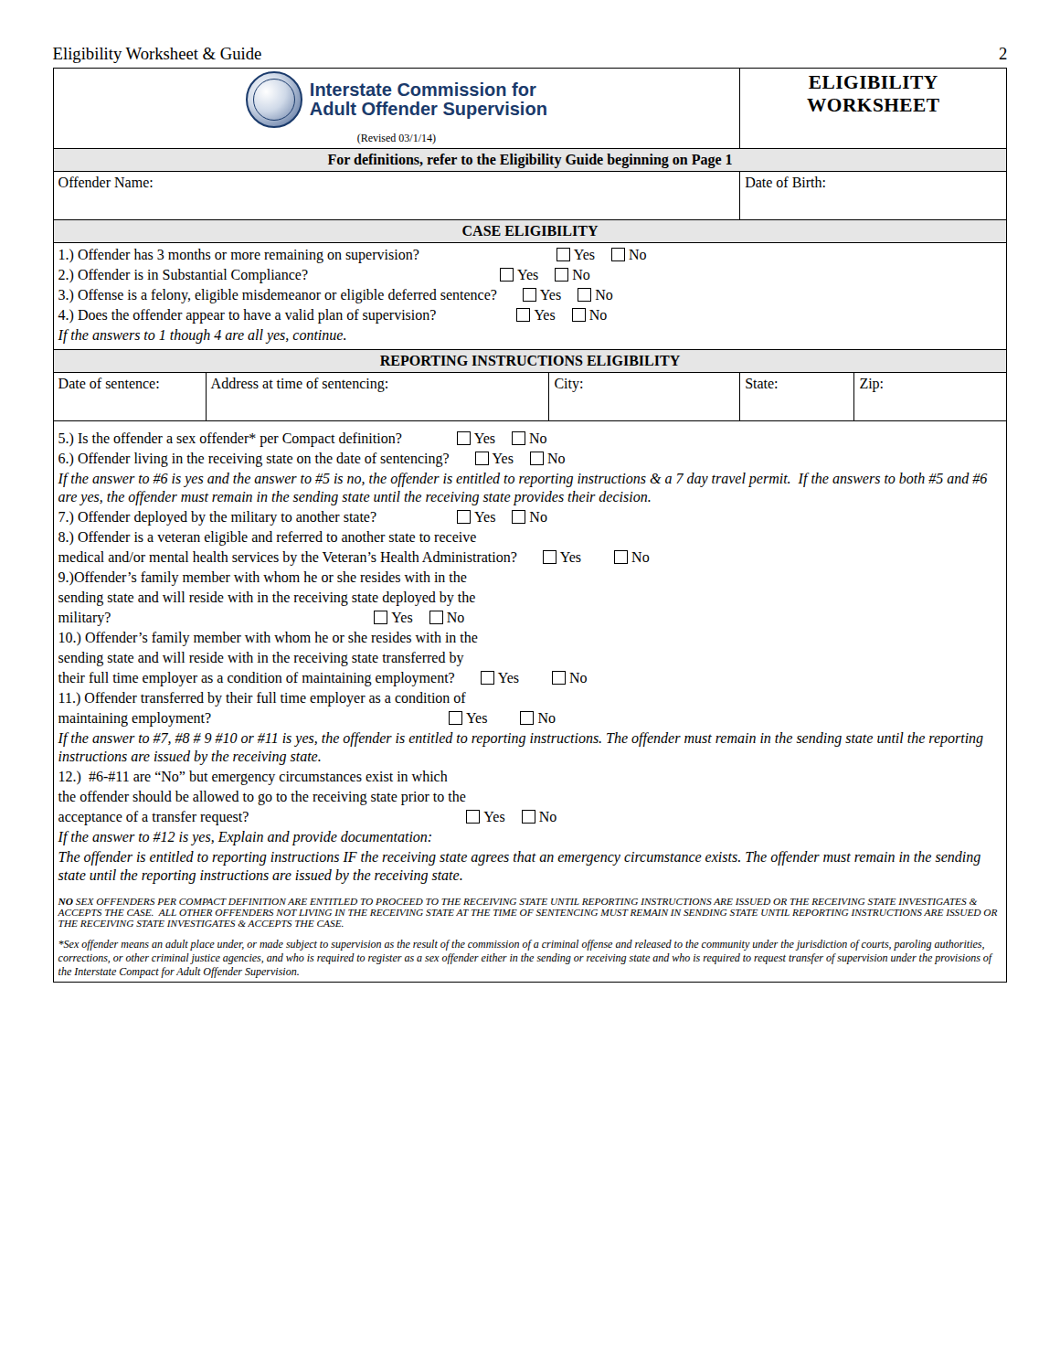Eligibility Worksheet & Guide
2
| Interstate Commission for Adult Offender Supervision (Revised 03/1/14) | ELIGIBILITY WORKSHEET |
| For definitions, refer to the Eligibility Guide beginning on Page 1 |
| Offender Name: | Date of Birth: |
| CASE ELIGIBILITY |
| 1.) Offender has 3 months or more remaining on supervision? Yes No 2.) Offender is in Substantial Compliance? Yes No 3.) Offense is a felony, eligible misdemeanor or eligible deferred sentence? Yes No 4.) Does the offender appear to have a valid plan of supervision? Yes No If the answers to 1 though 4 are all yes, continue. |
| REPORTING INSTRUCTIONS ELIGIBILITY |
| Date of sentence: | Address at time of sentencing: | City: | State: | Zip: |
| 5.) Is the offender a sex offender* per Compact definition? Yes No 6.) Offender living in the receiving state on the date of sentencing? Yes No If the answer to #6 is yes and the answer to #5 is no, the offender is entitled to reporting instructions & a 7 day travel permit. If the answers to both #5 and #6 are yes, the offender must remain in the sending state until the receiving state provides their decision. 7.) Offender deployed by the military to another state? Yes No 8.) Offender is a veteran eligible and referred to another state to receive medical and/or mental health services by the Veteran’s Health Administration? Yes No 9.)Offender’s family member with whom he or she resides with in the sending state and will reside with in the receiving state deployed by the military? Yes No 10.) Offender’s family member with whom he or she resides with in the sending state and will reside with in the receiving state transferred by their full time employer as a condition of maintaining employment? Yes No 11.) Offender transferred by their full time employer as a condition of maintaining employment? Yes No If the answer to #7, #8 # 9 #10 or #11 is yes, the offender is entitled to reporting instructions. The offender must remain in the sending state until the reporting instructions are issued by the receiving state. 12.) #6-#11 are “No” but emergency circumstances exist in which the offender should be allowed to go to the receiving state prior to the acceptance of a transfer request? Yes No If the answer to #12 is yes, Explain and provide documentation: The offender is entitled to reporting instructions IF the receiving state agrees that an emergency circumstance exists. The offender must remain in the sending state until the reporting instructions are issued by the receiving state. NO SEX OFFENDERS PER COMPACT DEFINITION ARE ENTITLED TO PROCEED TO THE RECEIVING STATE UNTIL REPORTING INSTRUCTIONS ARE ISSUED OR THE RECEIVING STATE INVESTIGATES & ACCEPTS THE CASE. ALL OTHER OFFENDERS NOT LIVING IN THE RECEIVING STATE AT THE TIME OF SENTENCING MUST REMAIN IN SENDING STATE UNTIL REPORTING INSTRUCTIONS ARE ISSUED OR THE RECEIVING STATE INVESTIGATES & ACCEPTS THE CASE. *Sex offender means an adult place under, or made subject to supervision as the result of the commission of a criminal offense and released to the community under the jurisdiction of courts, paroling authorities, corrections, or other criminal justice agencies, and who is required to register as a sex offender either in the sending or receiving state and who is required to request transfer of supervision under the provisions of the Interstate Compact for Adult Offender Supervision. |